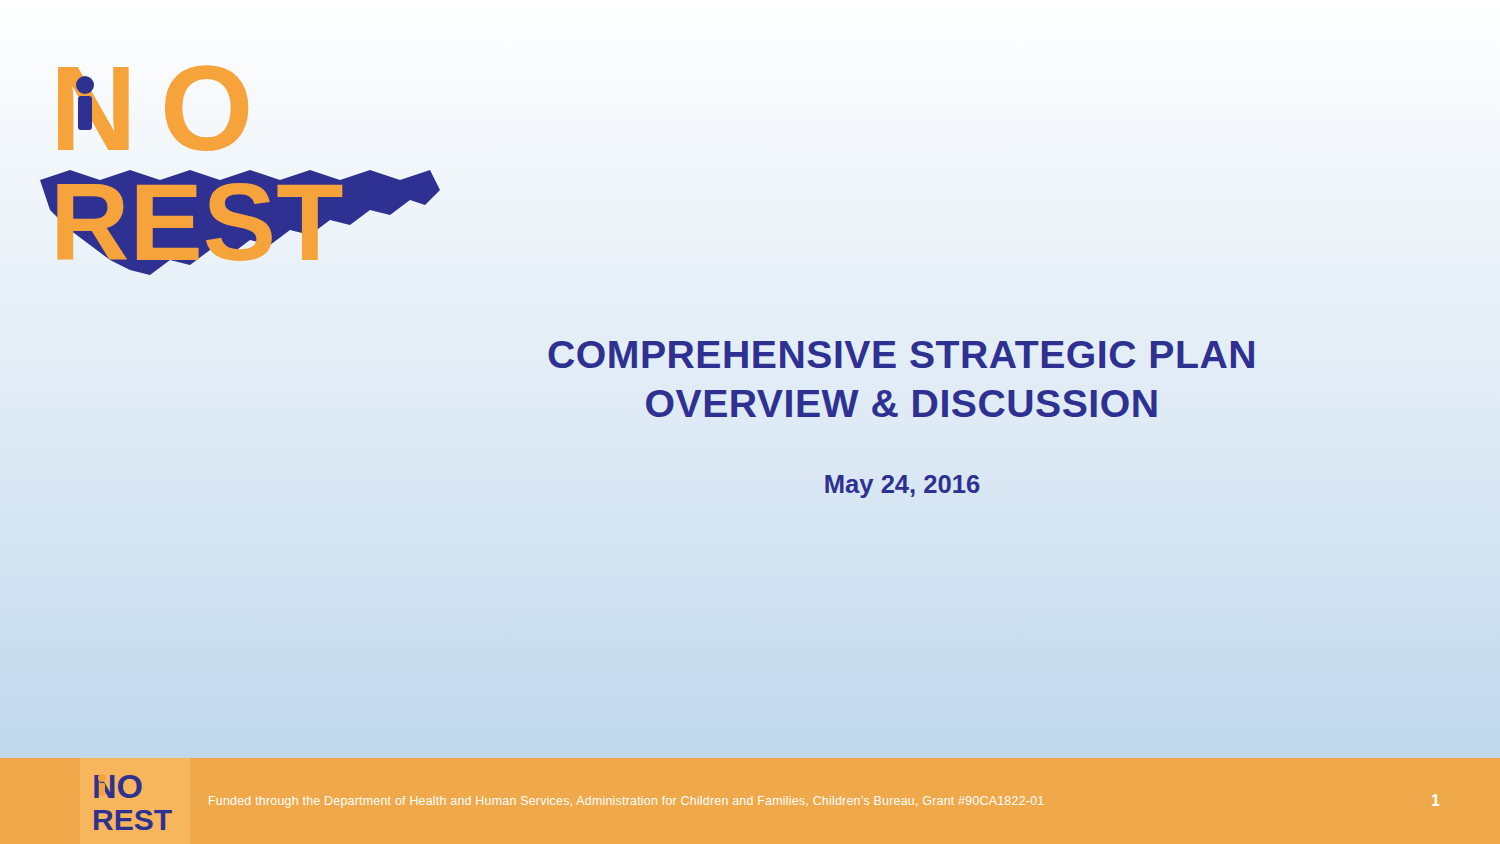NO REST logo N O REST
COMPREHENSIVE STRATEGIC PLAN
OVERVIEW & DISCUSSION
May 24, 2016
NO REST small logo NO REST
Funded through the Department of Health and Human Services, Administration for Children and Families, Children’s Bureau, Grant #90CA1822-01
1